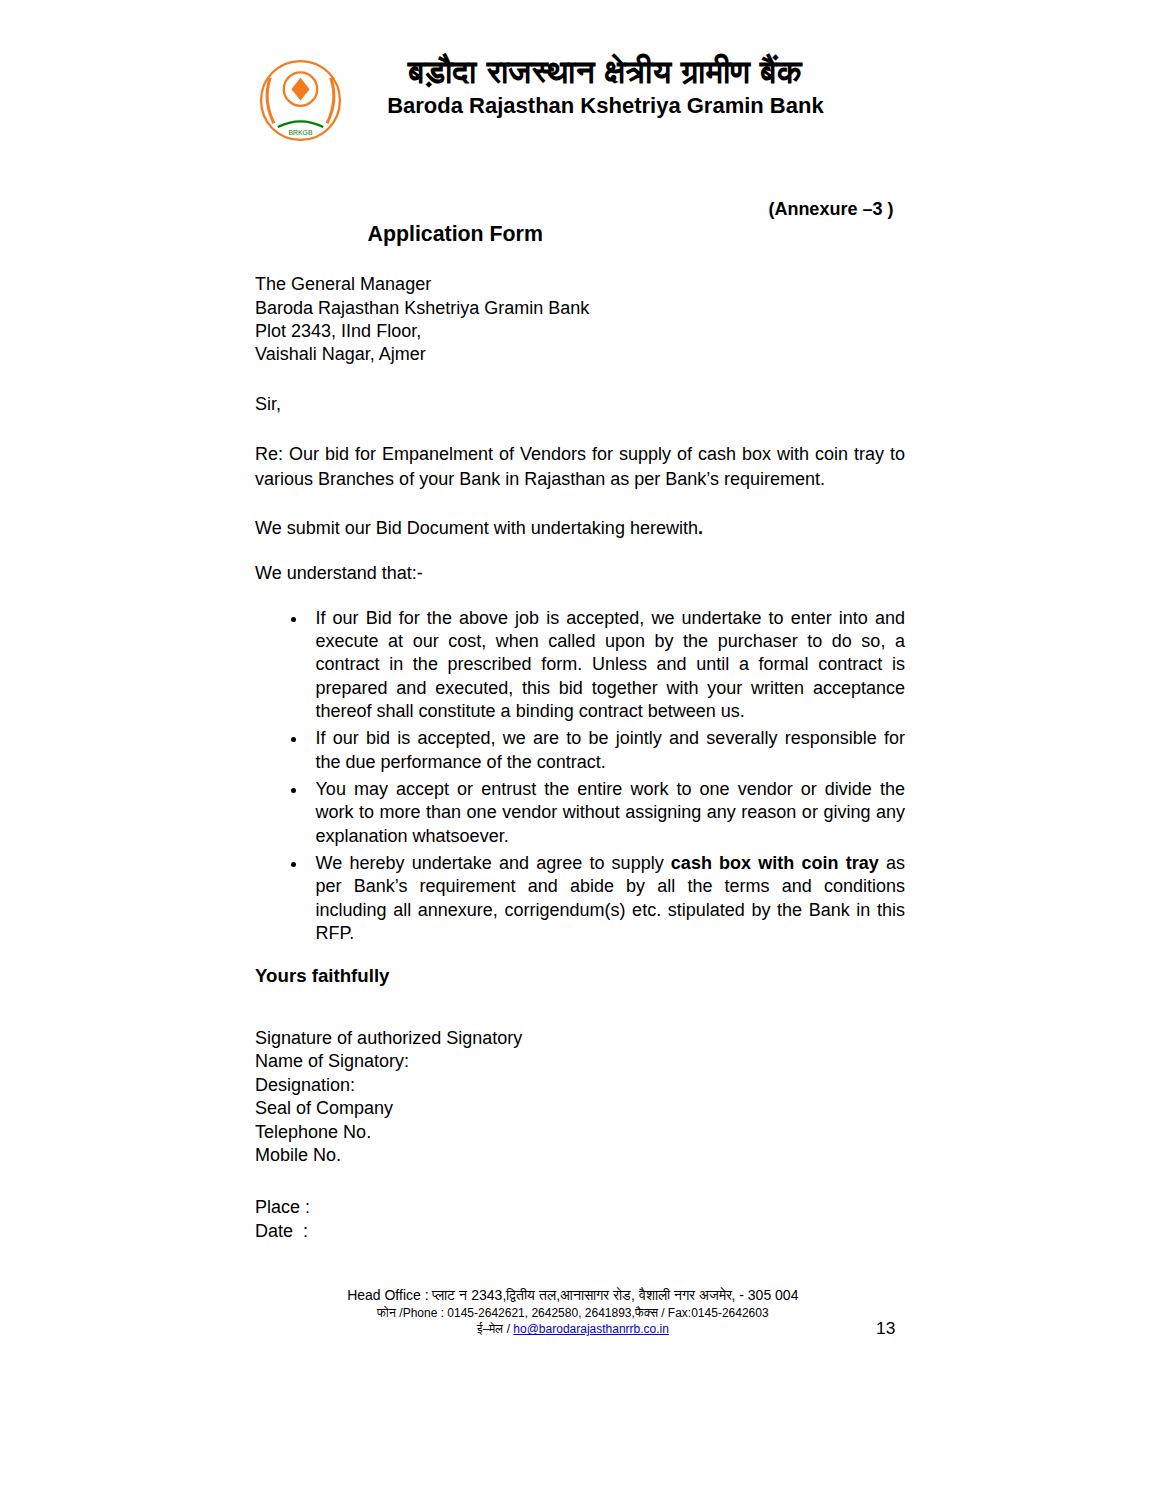बड़ौदा राजस्थान क्षेत्रीय ग्रामीण बैंक
Baroda Rajasthan Kshetriya Gramin Bank
(Annexure –3 )
Application Form
The General Manager
Baroda Rajasthan Kshetriya Gramin Bank
Plot 2343, IInd Floor,
Vaishali Nagar, Ajmer
Sir,
Re: Our bid for Empanelment of Vendors for supply of cash box with coin tray to various Branches of your Bank in Rajasthan as per Bank’s requirement.
We submit our Bid Document with undertaking herewith.
We understand that:-
If our Bid for the above job is accepted, we undertake to enter into and execute at our cost, when called upon by the purchaser to do so, a contract in the prescribed form. Unless and until a formal contract is prepared and executed, this bid together with your written acceptance thereof shall constitute a binding contract between us.
If our bid is accepted, we are to be jointly and severally responsible for the due performance of the contract.
You may accept or entrust the entire work to one vendor or divide the work to more than one vendor without assigning any reason or giving any explanation whatsoever.
We hereby undertake and agree to supply cash box with coin tray as per Bank’s requirement and abide by all the terms and conditions including all annexure, corrigendum(s) etc. stipulated by the Bank in this RFP.
Yours faithfully
Signature of authorized Signatory
Name of Signatory:
Designation:
Seal of Company
Telephone No.
Mobile No.
Place :
Date :
Head Office : प्लाट न 2343,द्वितीय तल,आनासागर रोड, वैशाली नगर अजमेर, - 305 004
फोन /Phone : 0145-2642621, 2642580, 2641893,फैक्स / Fax:0145-2642603
ई–मेल / ho@barodarajasthanrrb.co.in
13